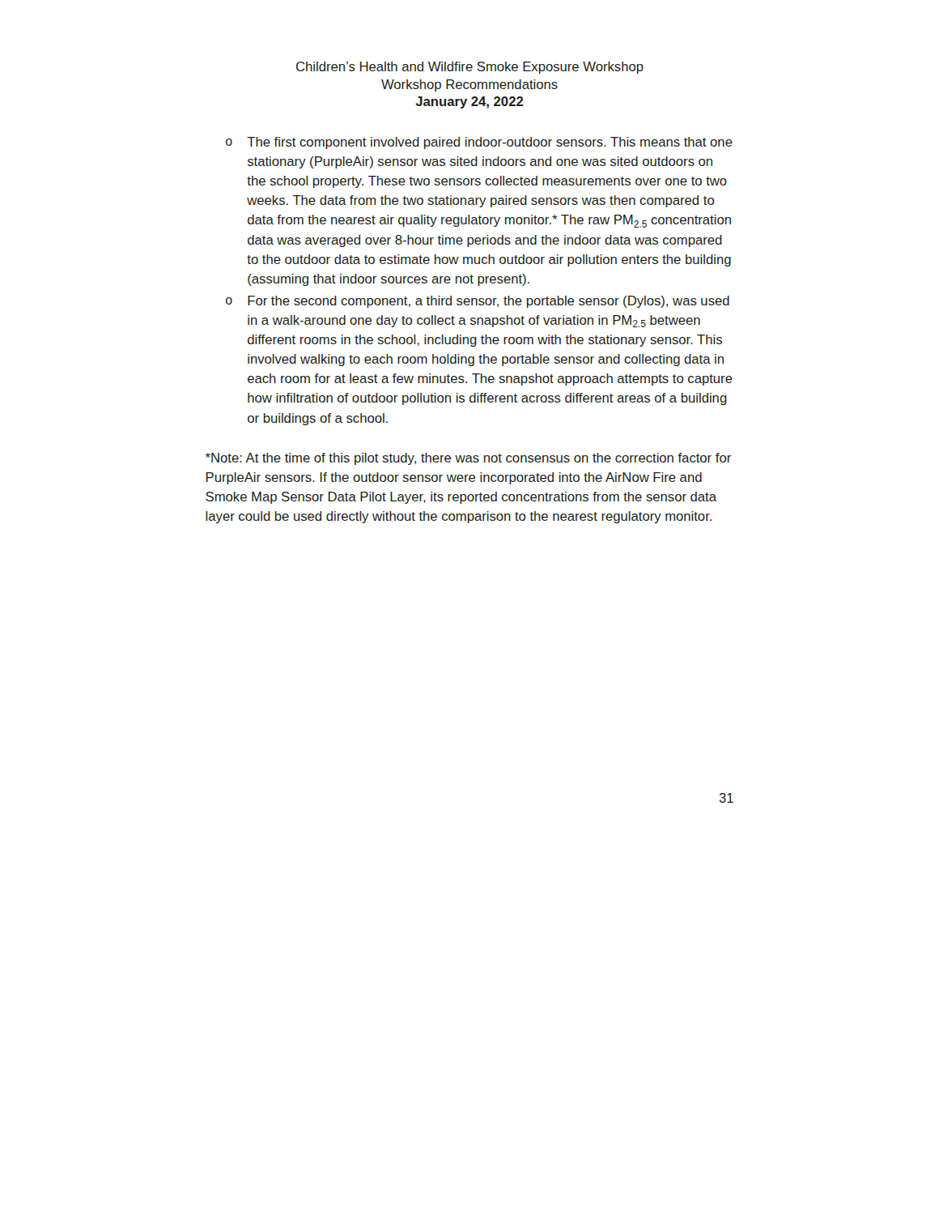Children’s Health and Wildfire Smoke Exposure Workshop Workshop Recommendations January 24, 2022
The first component involved paired indoor-outdoor sensors. This means that one stationary (PurpleAir) sensor was sited indoors and one was sited outdoors on the school property. These two sensors collected measurements over one to two weeks. The data from the two stationary paired sensors was then compared to data from the nearest air quality regulatory monitor.* The raw PM2.5 concentration data was averaged over 8-hour time periods and the indoor data was compared to the outdoor data to estimate how much outdoor air pollution enters the building (assuming that indoor sources are not present).
For the second component, a third sensor, the portable sensor (Dylos), was used in a walk-around one day to collect a snapshot of variation in PM2.5 between different rooms in the school, including the room with the stationary sensor. This involved walking to each room holding the portable sensor and collecting data in each room for at least a few minutes. The snapshot approach attempts to capture how infiltration of outdoor pollution is different across different areas of a building or buildings of a school.
*Note: At the time of this pilot study, there was not consensus on the correction factor for PurpleAir sensors. If the outdoor sensor were incorporated into the AirNow Fire and Smoke Map Sensor Data Pilot Layer, its reported concentrations from the sensor data layer could be used directly without the comparison to the nearest regulatory monitor.
31